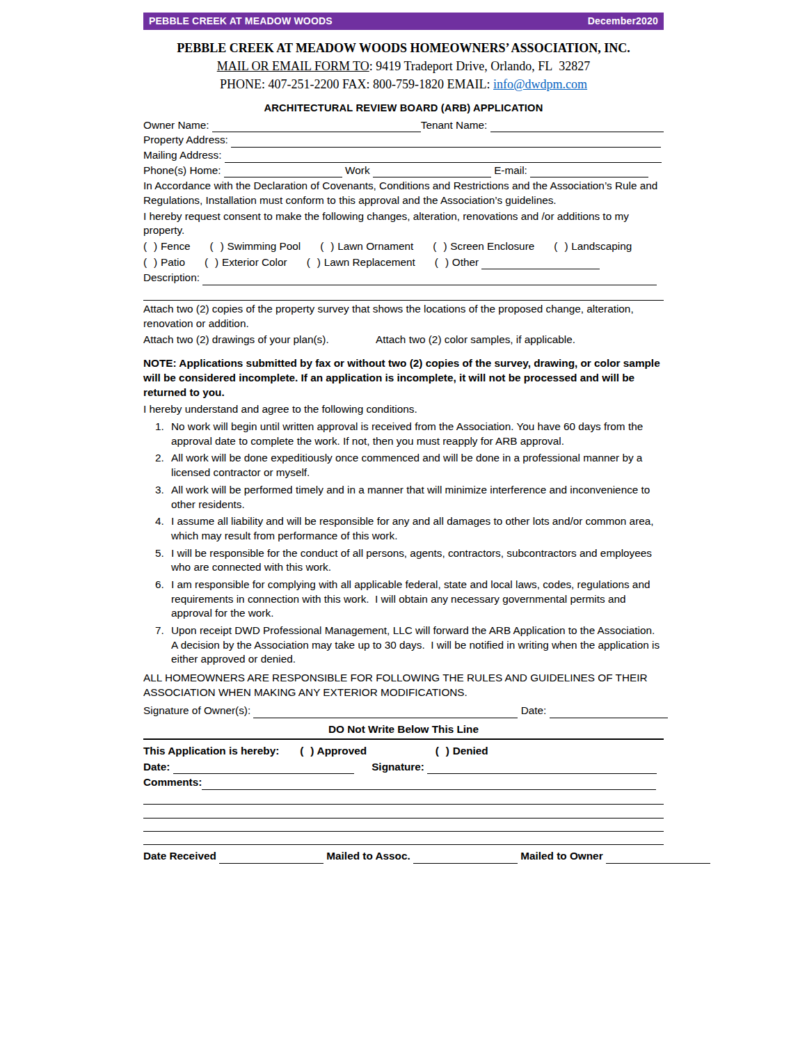Pebble Creek at Meadow Woods December2020
PEBBLE CREEK AT MEADOW WOODS HOMEOWNERS’ ASSOCIATION, INC.
MAIL OR EMAIL FORM TO: 9419 Tradeport Drive, Orlando, FL 32827
PHONE: 407-251-2200 FAX: 800-759-1820 EMAIL: info@dwdpm.com
ARCHITECTURAL REVIEW BOARD (ARB) APPLICATION
Owner Name: Tenant Name:
Property Address:
Mailing Address:
Phone(s) Home: Work E-mail:
In Accordance with the Declaration of Covenants, Conditions and Restrictions and the Association’s Rule and Regulations, Installation must conform to this approval and the Association’s guidelines.
I hereby request consent to make the following changes, alteration, renovations and /or additions to my property.
( ) Fence ( ) Swimming Pool ( ) Lawn Ornament ( ) Screen Enclosure ( ) Landscaping
( ) Patio ( ) Exterior Color ( ) Lawn Replacement ( ) Other
Description:
Attach two (2) copies of the property survey that shows the locations of the proposed change, alteration, renovation or addition.
Attach two (2) drawings of your plan(s). Attach two (2) color samples, if applicable.
NOTE: Applications submitted by fax or without two (2) copies of the survey, drawing, or color sample will be considered incomplete. If an application is incomplete, it will not be processed and will be returned to you.
I hereby understand and agree to the following conditions.
No work will begin until written approval is received from the Association. You have 60 days from the approval date to complete the work. If not, then you must reapply for ARB approval.
All work will be done expeditiously once commenced and will be done in a professional manner by a licensed contractor or myself.
All work will be performed timely and in a manner that will minimize interference and inconvenience to other residents.
I assume all liability and will be responsible for any and all damages to other lots and/or common area, which may result from performance of this work.
I will be responsible for the conduct of all persons, agents, contractors, subcontractors and employees who are connected with this work.
I am responsible for complying with all applicable federal, state and local laws, codes, regulations and requirements in connection with this work. I will obtain any necessary governmental permits and approval for the work.
Upon receipt DWD Professional Management, LLC will forward the ARB Application to the Association. A decision by the Association may take up to 30 days. I will be notified in writing when the application is either approved or denied.
ALL HOMEOWNERS ARE RESPONSIBLE FOR FOLLOWING THE RULES AND GUIDELINES OF THEIR ASSOCIATION WHEN MAKING ANY EXTERIOR MODIFICATIONS.
Signature of Owner(s): Date:
DO Not Write Below This Line
This Application is hereby: ( ) Approved ( ) Denied
Date: Signature:
Comments:
Date Received Mailed to Assoc. Mailed to Owner